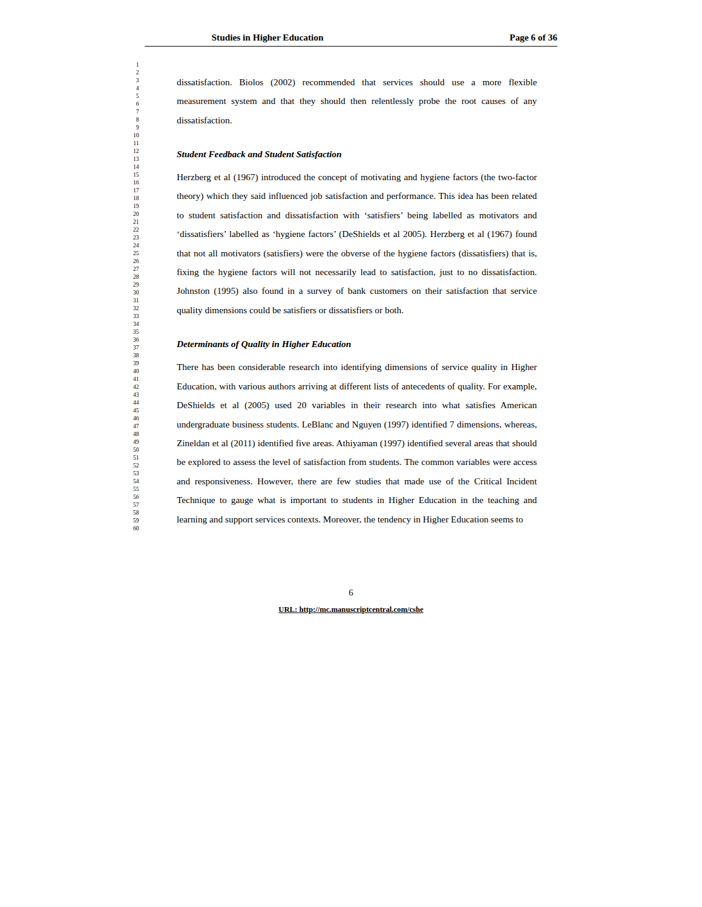Studies in Higher Education Page 6 of 36
1
2
3
4
5
6
7
8
9
10
11
12
13
14
15
16
17
18
19
20
21
22
23
24
25
26
27
28
29
30
31
32
33
34
35
36
37
38
39
40
41
42
43
44
45
46
47
48
49
50
51
52
53
54
55
56
57
58
59
60
dissatisfaction. Biolos (2002) recommended that services should use a more flexible measurement system and that they should then relentlessly probe the root causes of any dissatisfaction.
Student Feedback and Student Satisfaction
Herzberg et al (1967) introduced the concept of motivating and hygiene factors (the two-factor theory) which they said influenced job satisfaction and performance. This idea has been related to student satisfaction and dissatisfaction with ‘satisfiers’ being labelled as motivators and ‘dissatisfiers’ labelled as ‘hygiene factors’ (DeShields et al 2005). Herzberg et al (1967) found that not all motivators (satisfiers) were the obverse of the hygiene factors (dissatisfiers) that is, fixing the hygiene factors will not necessarily lead to satisfaction, just to no dissatisfaction. Johnston (1995) also found in a survey of bank customers on their satisfaction that service quality dimensions could be satisfiers or dissatisfiers or both.
Determinants of Quality in Higher Education
There has been considerable research into identifying dimensions of service quality in Higher Education, with various authors arriving at different lists of antecedents of quality. For example, DeShields et al (2005) used 20 variables in their research into what satisfies American undergraduate business students. LeBlanc and Nguyen (1997) identified 7 dimensions, whereas, Zineldan et al (2011) identified five areas. Athiyaman (1997) identified several areas that should be explored to assess the level of satisfaction from students. The common variables were access and responsiveness. However, there are few studies that made use of the Critical Incident Technique to gauge what is important to students in Higher Education in the teaching and learning and support services contexts. Moreover, the tendency in Higher Education seems to
6
URL: http://mc.manuscriptcentral.com/cshe